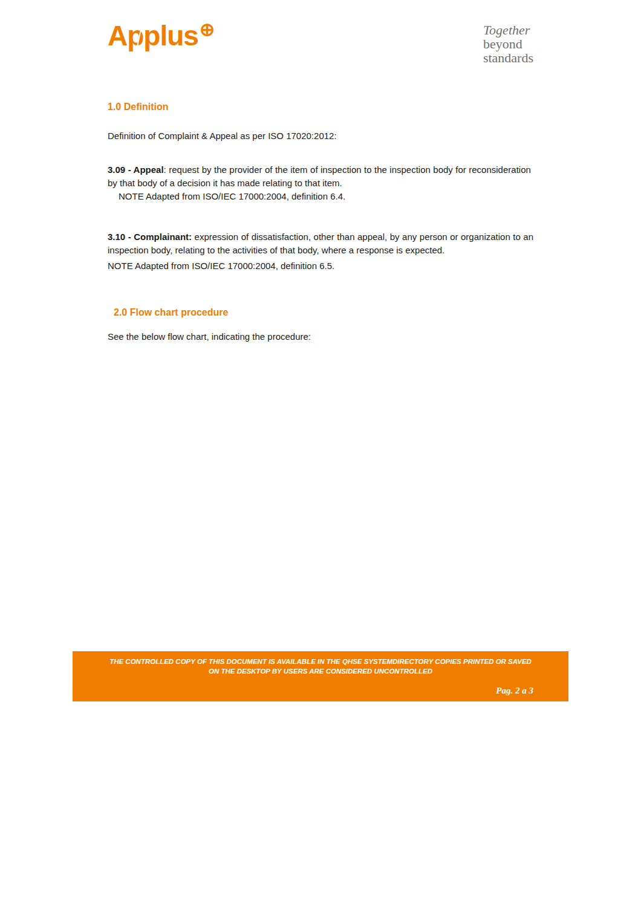Applus⊕
Together beyond standards
1.0 Definition
Definition of Complaint & Appeal as per ISO 17020:2012:
3.09 - Appeal: request by the provider of the item of inspection to the inspection body for reconsideration by that body of a decision it has made relating to that item.
NOTE Adapted from ISO/IEC 17000:2004, definition 6.4.
3.10 - Complainant: expression of dissatisfaction, other than appeal, by any person or organization to an inspection body, relating to the activities of that body, where a response is expected.
NOTE Adapted from ISO/IEC 17000:2004, definition 6.5.
2.0 Flow chart procedure
See the below flow chart, indicating the procedure:
THE CONTROLLED COPY OF THIS DOCUMENT IS AVAILABLE IN THE QHSE SYSTEMDIRECTORY COPIES PRINTED OR SAVED
ON THE DESKTOP BY USERS ARE CONSIDERED UNCONTROLLED
Pag. 2 a 3